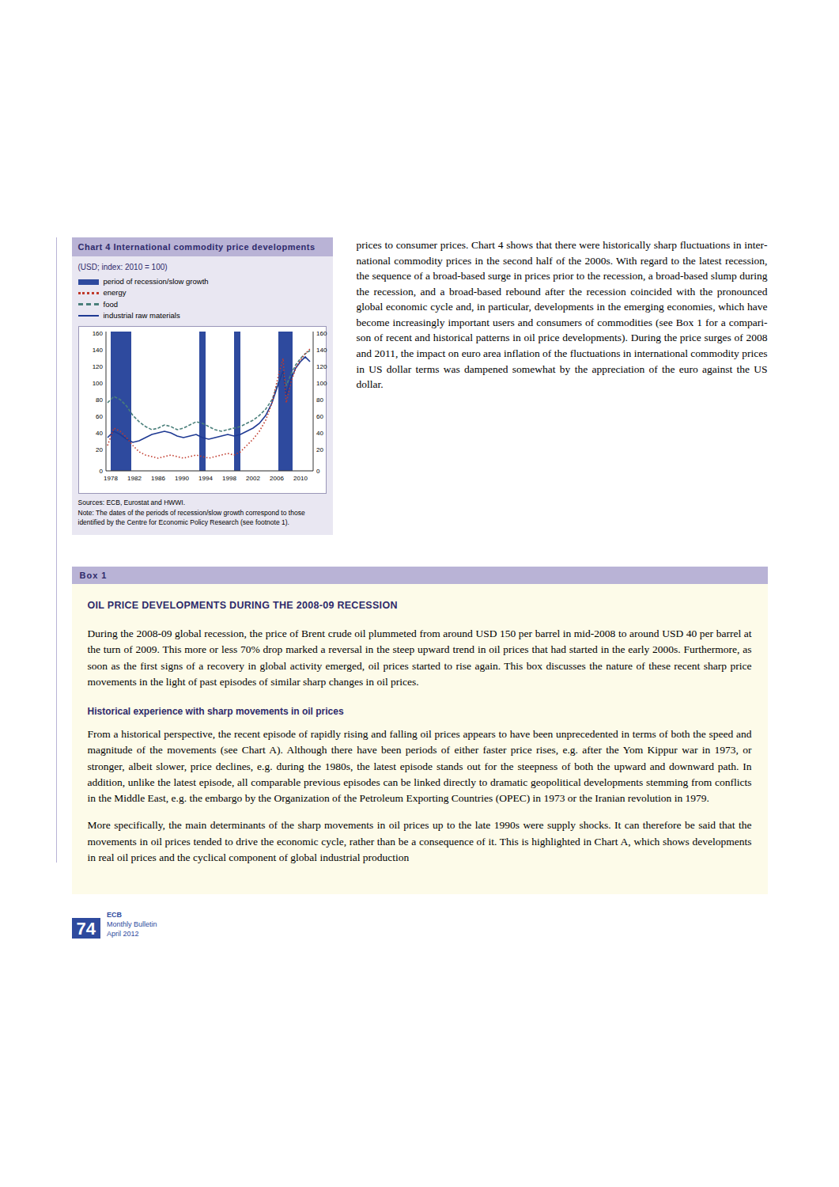Chart 4 International commodity price developments
(USD; index: 2010 = 100)
period of recession/slow growth
energy
food
industrial raw materials
160 140 120 100 80 60 40 20 0 160 140 120 100 80 60 40 20 0 1978 1982 1986 1990 1994 1998 2002 2006 2010
Sources: ECB, Eurostat and HWWI.
Note: The dates of the periods of recession/slow growth correspond to those identified by the Centre for Economic Policy Research (see footnote 1).
prices to consumer prices. Chart 4 shows that there were historically sharp fluctuations in international commodity prices in the second half of the 2000s. With regard to the latest recession, the sequence of a broad-based surge in prices prior to the recession, a broad-based slump during the recession, and a broad-based rebound after the recession coincided with the pronounced global economic cycle and, in particular, developments in the emerging economies, which have become increasingly important users and consumers of commodities (see Box 1 for a comparison of recent and historical patterns in oil price developments). During the price surges of 2008 and 2011, the impact on euro area inflation of the fluctuations in international commodity prices in US dollar terms was dampened somewhat by the appreciation of the euro against the US dollar.
Box 1
OIL PRICE DEVELOPMENTS DURING THE 2008-09 RECESSION
During the 2008-09 global recession, the price of Brent crude oil plummeted from around USD 150 per barrel in mid-2008 to around USD 40 per barrel at the turn of 2009. This more or less 70% drop marked a reversal in the steep upward trend in oil prices that had started in the early 2000s. Furthermore, as soon as the first signs of a recovery in global activity emerged, oil prices started to rise again. This box discusses the nature of these recent sharp price movements in the light of past episodes of similar sharp changes in oil prices.
Historical experience with sharp movements in oil prices
From a historical perspective, the recent episode of rapidly rising and falling oil prices appears to have been unprecedented in terms of both the speed and magnitude of the movements (see Chart A). Although there have been periods of either faster price rises, e.g. after the Yom Kippur war in 1973, or stronger, albeit slower, price declines, e.g. during the 1980s, the latest episode stands out for the steepness of both the upward and downward path. In addition, unlike the latest episode, all comparable previous episodes can be linked directly to dramatic geopolitical developments stemming from conflicts in the Middle East, e.g. the embargo by the Organization of the Petroleum Exporting Countries (OPEC) in 1973 or the Iranian revolution in 1979.
More specifically, the main determinants of the sharp movements in oil prices up to the late 1990s were supply shocks. It can therefore be said that the movements in oil prices tended to drive the economic cycle, rather than be a consequence of it. This is highlighted in Chart A, which shows developments in real oil prices and the cyclical component of global industrial production
74
ECB
Monthly Bulletin
April 2012